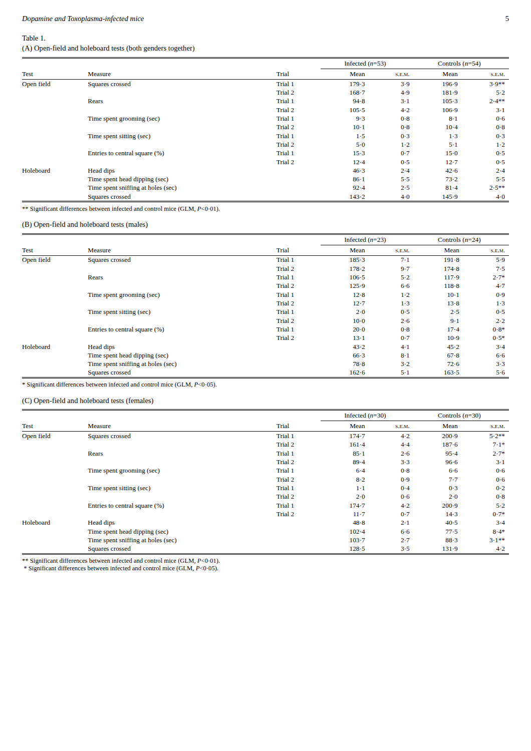Dopamine and Toxoplasma-infected mice 5
Table 1.
(A) Open-field and holeboard tests (both genders together)
| | Infected ( n =53) | Controls ( n =54) |
| --- | --- | --- |
| Test | Measure | Trial | Mean | s.e.m. | Mean | s.e.m. |
| Open field | Squares crossed | Trial 1 | 179·3 | 3·9 | 196·9 | 3·9** |
| | | Trial 2 | 168·7 | 4·9 | 181·9 | 5·2 |
| | Rears | Trial 1 | 94·8 | 3·1 | 105·3 | 2·4** |
| | | Trial 2 | 105·5 | 4·2 | 106·9 | 3·1 |
| | Time spent grooming (sec) | Trial 1 | 9·3 | 0·8 | 8·1 | 0·6 |
| | | Trial 2 | 10·1 | 0·8 | 10·4 | 0·8 |
| | Time spent sitting (sec) | Trial 1 | 1·5 | 0·3 | 1·3 | 0·3 |
| | | Trial 2 | 5·0 | 1·2 | 5·1 | 1·2 |
| | Entries to central square (%) | Trial 1 | 15·3 | 0·7 | 15·0 | 0·5 |
| | | Trial 2 | 12·4 | 0·5 | 12·7 | 0·5 |
| Holeboard | Head dips | | 46·3 | 2·4 | 42·6 | 2·4 |
| | Time spent head dipping (sec) | | 86·1 | 5·5 | 73·2 | 5·5 |
| | Time spent sniffing at holes (sec) | | 92·4 | 2·5 | 81·4 | 2·5** |
| | Squares crossed | | 143·2 | 4·0 | 145·9 | 4·0 |
** Significant differences between infected and control mice (GLM, P<0·01).
(B) Open-field and holeboard tests (males)
| | Infected ( n =23) | Controls ( n =24) |
| --- | --- | --- |
| Test | Measure | Trial | Mean | s.e.m. | Mean | s.e.m. |
| Open field | Squares crossed | Trial 1 | 185·3 | 7·1 | 191·8 | 5·9 |
| | | Trial 2 | 178·2 | 9·7 | 174·8 | 7·5 |
| | Rears | Trial 1 | 106·5 | 5·2 | 117·9 | 2·7* |
| | | Trial 2 | 125·9 | 6·6 | 118·8 | 4·7 |
| | Time spent grooming (sec) | Trial 1 | 12·8 | 1·2 | 10·1 | 0·9 |
| | | Trial 2 | 12·7 | 1·3 | 13·8 | 1·3 |
| | Time spent sitting (sec) | Trial 1 | 2·0 | 0·5 | 2·5 | 0·5 |
| | | Trial 2 | 10·0 | 2·6 | 9·1 | 2·2 |
| | Entries to central square (%) | Trial 1 | 20·0 | 0·8 | 17·4 | 0·8* |
| | | Trial 2 | 13·1 | 0·7 | 10·9 | 0·5* |
| Holeboard | Head dips | | 43·2 | 4·1 | 45·2 | 3·4 |
| | Time spent head dipping (sec) | | 66·3 | 8·1 | 67·8 | 6·6 |
| | Time spent sniffing at holes (sec) | | 78·8 | 3·2 | 72·6 | 3·3 |
| | Squares crossed | | 162·6 | 5·1 | 163·5 | 5·6 |
* Significant differences between infected and control mice (GLM, P<0·05).
(C) Open-field and holeboard tests (females)
| | Infected ( n =30) | Controls ( n =30) |
| --- | --- | --- |
| Test | Measure | Trial | Mean | s.e.m. | Mean | s.e.m. |
| Open field | Squares crossed | Trial 1 | 174·7 | 4·2 | 200·9 | 5·2** |
| | | Trial 2 | 161·4 | 4·4 | 187·6 | 7·1* |
| | Rears | Trial 1 | 85·1 | 2·6 | 95·4 | 2·7* |
| | | Trial 2 | 89·4 | 3·3 | 96·6 | 3·1 |
| | Time spent grooming (sec) | Trial 1 | 6·4 | 0·8 | 6·6 | 0·6 |
| | | Trial 2 | 8·2 | 0·9 | 7·7 | 0·6 |
| | Time spent sitting (sec) | Trial 1 | 1·1 | 0·4 | 0·3 | 0·2 |
| | | Trial 2 | 2·0 | 0·6 | 2·0 | 0·8 |
| | Entries to central square (%) | Trial 1 | 174·7 | 4·2 | 200·9 | 5·2 |
| | | Trial 2 | 11·7 | 0·7 | 14·3 | 0·7* |
| Holeboard | Head dips | | 48·8 | 2·1 | 40·5 | 3·4 |
| | Time spent head dipping (sec) | | 102·4 | 6·6 | 77·5 | 8·4* |
| | Time spent sniffing at holes (sec) | | 103·7 | 2·7 | 88·3 | 3·1** |
| | Squares crossed | | 128·5 | 3·5 | 131·9 | 4·2 |
** Significant differences between infected and control mice (GLM, P<0·01).
* Significant differences between infected and control mice (GLM, P<0·05).